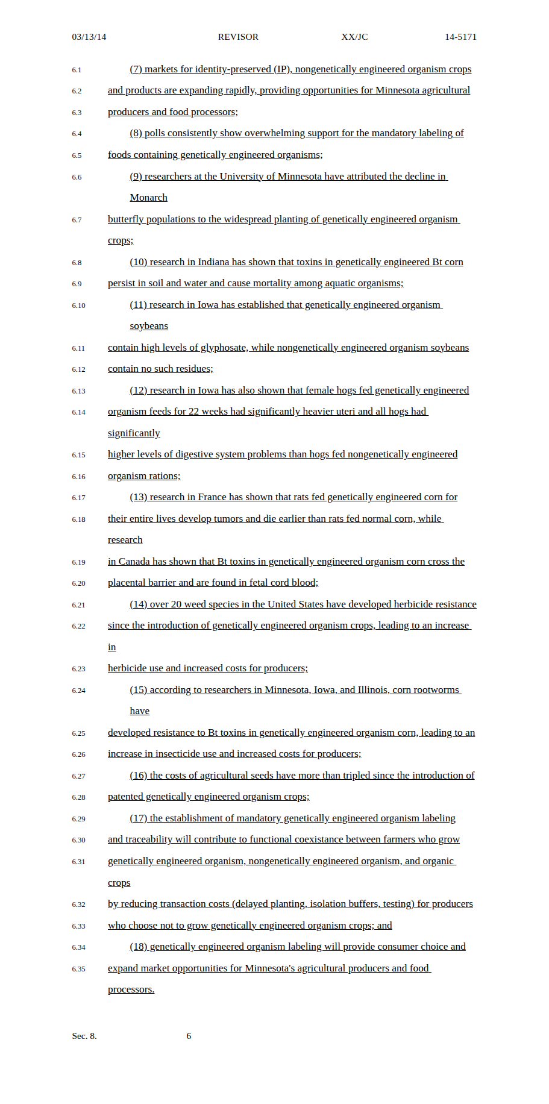03/13/14 REVISOR XX/JC 14-5171
6.1(7) markets for identity-preserved (IP), nongenetically engineered organism crops
6.2 and products are expanding rapidly, providing opportunities for Minnesota agricultural
6.3 producers and food processors;
6.4(8) polls consistently show overwhelming support for the mandatory labeling of
6.5 foods containing genetically engineered organisms;
6.6(9) researchers at the University of Minnesota have attributed the decline in Monarch
6.7 butterfly populations to the widespread planting of genetically engineered organism crops;
6.8(10) research in Indiana has shown that toxins in genetically engineered Bt corn
6.9 persist in soil and water and cause mortality among aquatic organisms;
6.10(11) research in Iowa has established that genetically engineered organism soybeans
6.11 contain high levels of glyphosate, while nongenetically engineered organism soybeans
6.12 contain no such residues;
6.13(12) research in Iowa has also shown that female hogs fed genetically engineered
6.14 organism feeds for 22 weeks had significantly heavier uteri and all hogs had significantly
6.15 higher levels of digestive system problems than hogs fed nongenetically engineered
6.16 organism rations;
6.17(13) research in France has shown that rats fed genetically engineered corn for
6.18 their entire lives develop tumors and die earlier than rats fed normal corn, while research
6.19 in Canada has shown that Bt toxins in genetically engineered organism corn cross the
6.20 placental barrier and are found in fetal cord blood;
6.21(14) over 20 weed species in the United States have developed herbicide resistance
6.22 since the introduction of genetically engineered organism crops, leading to an increase in
6.23 herbicide use and increased costs for producers;
6.24(15) according to researchers in Minnesota, Iowa, and Illinois, corn rootworms have
6.25 developed resistance to Bt toxins in genetically engineered organism corn, leading to an
6.26 increase in insecticide use and increased costs for producers;
6.27(16) the costs of agricultural seeds have more than tripled since the introduction of
6.28 patented genetically engineered organism crops;
6.29(17) the establishment of mandatory genetically engineered organism labeling
6.30 and traceability will contribute to functional coexistance between farmers who grow
6.31 genetically engineered organism, nongenetically engineered organism, and organic crops
6.32 by reducing transaction costs (delayed planting, isolation buffers, testing) for producers
6.33 who choose not to grow genetically engineered organism crops; and
6.34(18) genetically engineered organism labeling will provide consumer choice and
6.35 expand market opportunities for Minnesota's agricultural producers and food processors.
Sec. 8. 6